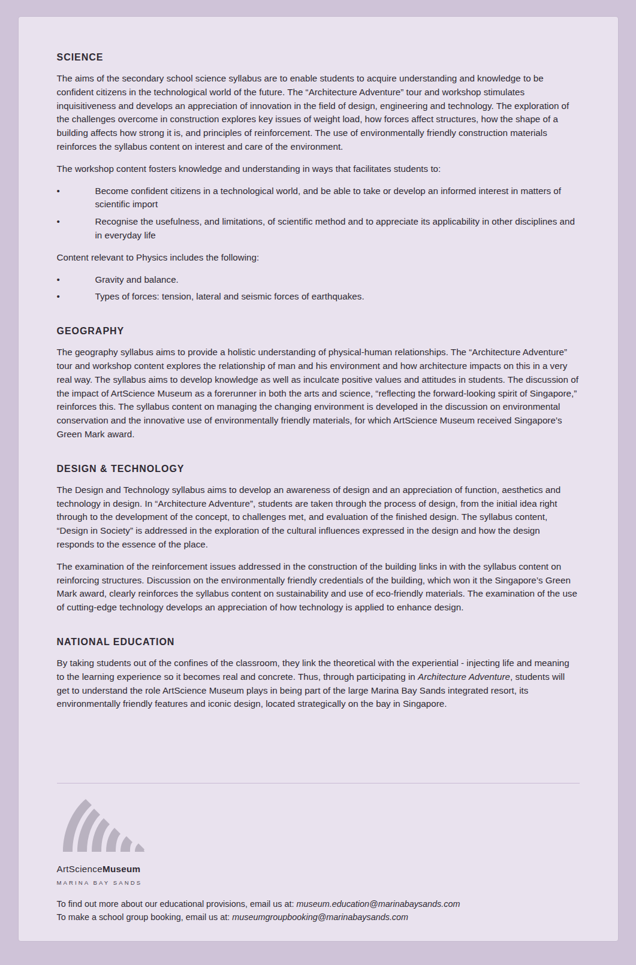Science
The aims of the secondary school science syllabus are to enable students to acquire understanding and knowledge to be confident citizens in the technological world of the future. The “Architecture Adventure” tour and workshop stimulates inquisitiveness and develops an appreciation of innovation in the field of design, engineering and technology. The exploration of the challenges overcome in construction explores key issues of weight load, how forces affect structures, how the shape of a building affects how strong it is, and principles of reinforcement. The use of environmentally friendly construction materials reinforces the syllabus content on interest and care of the environment.
The workshop content fosters knowledge and understanding in ways that facilitates students to:
Become confident citizens in a technological world, and be able to take or develop an informed interest in matters of scientific import
Recognise the usefulness, and limitations, of scientific method and to appreciate its applicability in other disciplines and in everyday life
Content relevant to Physics includes the following:
Gravity and balance.
Types of forces: tension, lateral and seismic forces of earthquakes.
Geography
The geography syllabus aims to provide a holistic understanding of physical-human relationships. The “Architecture Adventure” tour and workshop content explores the relationship of man and his environment and how architecture impacts on this in a very real way. The syllabus aims to develop knowledge as well as inculcate positive values and attitudes in students. The discussion of the impact of ArtScience Museum as a forerunner in both the arts and science, “reflecting the forward-looking spirit of Singapore,” reinforces this. The syllabus content on managing the changing environment is developed in the discussion on environmental conservation and the innovative use of environmentally friendly materials, for which ArtScience Museum received Singapore’s Green Mark award.
Design & Technology
The Design and Technology syllabus aims to develop an awareness of design and an appreciation of function, aesthetics and technology in design. In “Architecture Adventure”, students are taken through the process of design, from the initial idea right through to the development of the concept, to challenges met, and evaluation of the finished design. The syllabus content, “Design in Society” is addressed in the exploration of the cultural influences expressed in the design and how the design responds to the essence of the place.
The examination of the reinforcement issues addressed in the construction of the building links in with the syllabus content on reinforcing structures. Discussion on the environmentally friendly credentials of the building, which won it the Singapore’s Green Mark award, clearly reinforces the syllabus content on sustainability and use of eco-friendly materials. The examination of the use of cutting-edge technology develops an appreciation of how technology is applied to enhance design.
National Education
By taking students out of the confines of the classroom, they link the theoretical with the experiential - injecting life and meaning to the learning experience so it becomes real and concrete. Thus, through participating in Architecture Adventure, students will get to understand the role ArtScience Museum plays in being part of the large Marina Bay Sands integrated resort, its environmentally friendly features and iconic design, located strategically on the bay in Singapore.
Art Science Museum
Marina Bay Sands
To find out more about our educational provisions, email us at: museum.education@marinabaysands.com
To make a school group booking, email us at: museumgroupbooking@marinabaysands.com